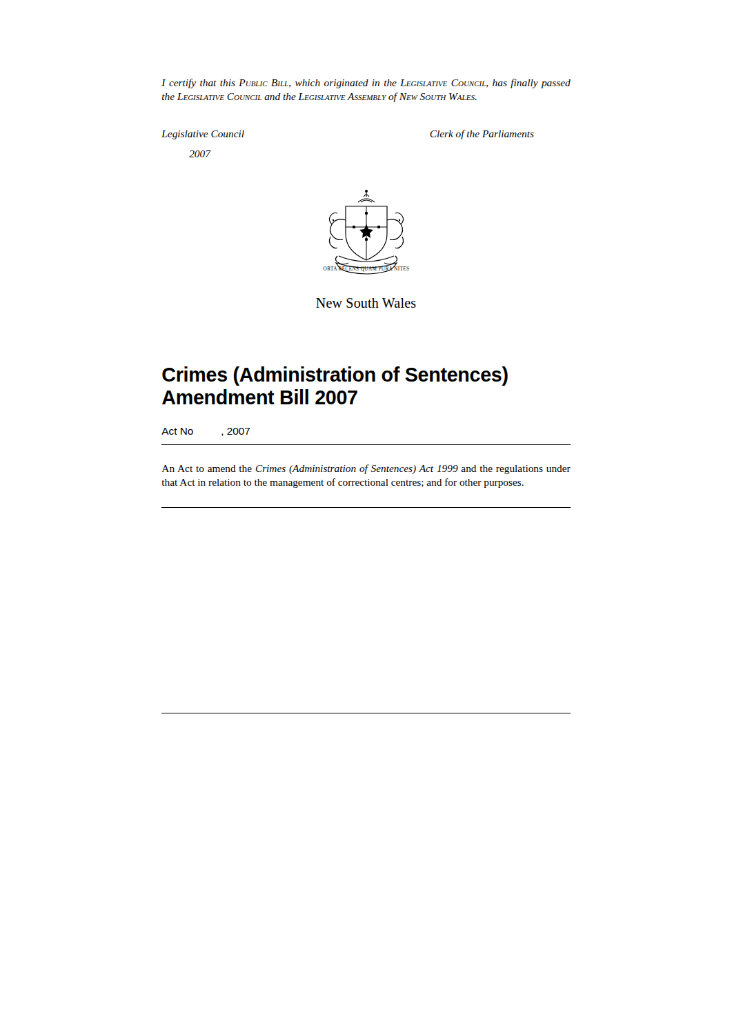I certify that this Public Bill, which originated in the Legislative Council, has finally passed the Legislative Council and the Legislative Assembly of New South Wales.
Legislative Council 2007
Clerk of the Parliaments
ORTA RECENS QUAM PURA NITES
New South Wales
Crimes (Administration of Sentences) Amendment Bill 2007
Act No , 2007
An Act to amend the Crimes (Administration of Sentences) Act 1999 and the regulations under that Act in relation to the management of correctional centres; and for other purposes.